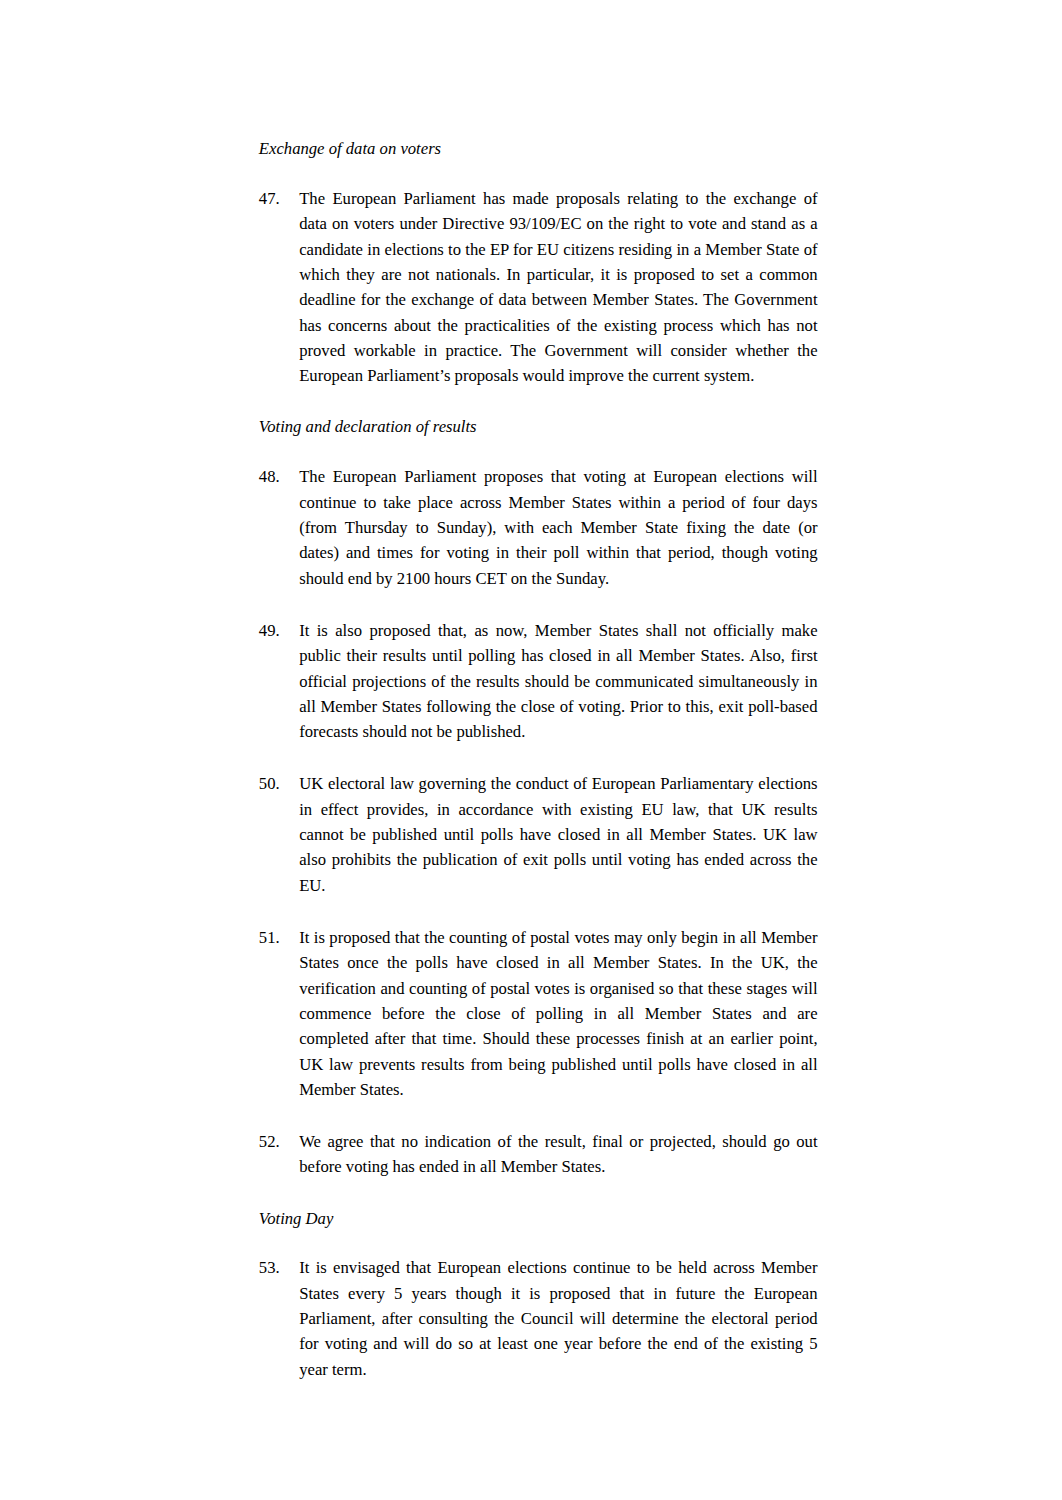Exchange of data on voters
47.
The European Parliament has made proposals relating to the exchange of data on voters under Directive 93/109/EC on the right to vote and stand as a candidate in elections to the EP for EU citizens residing in a Member State of which they are not nationals. In particular, it is proposed to set a common deadline for the exchange of data between Member States. The Government has concerns about the practicalities of the existing process which has not proved workable in practice. The Government will consider whether the European Parliament’s proposals would improve the current system.
Voting and declaration of results
48.
The European Parliament proposes that voting at European elections will continue to take place across Member States within a period of four days (from Thursday to Sunday), with each Member State fixing the date (or dates) and times for voting in their poll within that period, though voting should end by 2100 hours CET on the Sunday.
49.
It is also proposed that, as now, Member States shall not officially make public their results until polling has closed in all Member States. Also, first official projections of the results should be communicated simultaneously in all Member States following the close of voting. Prior to this, exit poll-based forecasts should not be published.
50.
UK electoral law governing the conduct of European Parliamentary elections in effect provides, in accordance with existing EU law, that UK results cannot be published until polls have closed in all Member States. UK law also prohibits the publication of exit polls until voting has ended across the EU.
51.
It is proposed that the counting of postal votes may only begin in all Member States once the polls have closed in all Member States. In the UK, the verification and counting of postal votes is organised so that these stages will commence before the close of polling in all Member States and are completed after that time. Should these processes finish at an earlier point, UK law prevents results from being published until polls have closed in all Member States.
52.
We agree that no indication of the result, final or projected, should go out before voting has ended in all Member States.
Voting Day
53.
It is envisaged that European elections continue to be held across Member States every 5 years though it is proposed that in future the European Parliament, after consulting the Council will determine the electoral period for voting and will do so at least one year before the end of the existing 5 year term.